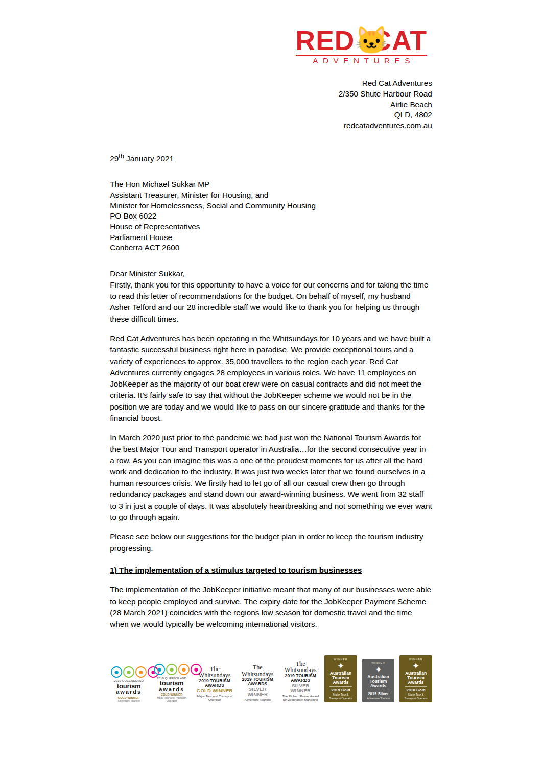RED🐱CAT
ADVENTURES
Red Cat Adventures
2/350 Shute Harbour Road
Airlie Beach
QLD, 4802
redcatadventures.com.au
29th January 2021
The Hon Michael Sukkar MP
Assistant Treasurer, Minister for Housing, and
Minister for Homelessness, Social and Community Housing
PO Box 6022
House of Representatives
Parliament House
Canberra ACT 2600
Dear Minister Sukkar,
Firstly, thank you for this opportunity to have a voice for our concerns and for taking the time to read this letter of recommendations for the budget. On behalf of myself, my husband Asher Telford and our 28 incredible staff we would like to thank you for helping us through these difficult times.
Red Cat Adventures has been operating in the Whitsundays for 10 years and we have built a fantastic successful business right here in paradise. We provide exceptional tours and a variety of experiences to approx. 35,000 travellers to the region each year. Red Cat Adventures currently engages 28 employees in various roles. We have 11 employees on JobKeeper as the majority of our boat crew were on casual contracts and did not meet the criteria. It’s fairly safe to say that without the JobKeeper scheme we would not be in the position we are today and we would like to pass on our sincere gratitude and thanks for the financial boost.
In March 2020 just prior to the pandemic we had just won the National Tourism Awards for the best Major Tour and Transport operator in Australia…for the second consecutive year in a row. As you can imagine this was a one of the proudest moments for us after all the hard work and dedication to the industry. It was just two weeks later that we found ourselves in a human resources crisis. We firstly had to let go of all our casual crew then go through redundancy packages and stand down our award-winning business. We went from 32 staff to 3 in just a couple of days. It was absolutely heartbreaking and not something we ever want to go through again.
Please see below our suggestions for the budget plan in order to keep the tourism industry progressing.
1) The implementation of a stimulus targeted to tourism businesses
The implementation of the JobKeeper initiative meant that many of our businesses were able to keep people employed and survive. The expiry date for the JobKeeper Payment Scheme (28 March 2021) coincides with the regions low season for domestic travel and the time when we would typically be welcoming international visitors.
⦿⦿⦿⦿
2019 QUEENSLAND
tourism
awards
GOLD WINNER
Adventure Tourism
⦿⦿⦿⦿
2019 QUEENSLAND
tourism
awards
GOLD WINNER
Major Tour and Transport Operator
The Whitsundays
2019 TOURISM AWARDS
GOLD WINNER
Major Tour and Transport
Operator
The Whitsundays
2019 TOURISM AWARDS
SILVER WINNER
Adventure Tourism
The Whitsundays
2019 TOURISM AWARDS
SILVER WINNER
The Richard Power Award
for Destination Marketing
WINNER
✦
Australian
Tourism Awards
2019 Gold
Major Tour &
Transport Operator
WINNER
✦
Australian
Tourism Awards
2019 Silver
Adventure Tourism
WINNER
✦
Australian
Tourism Awards
2018 Gold
Major Tour &
Transport Operator